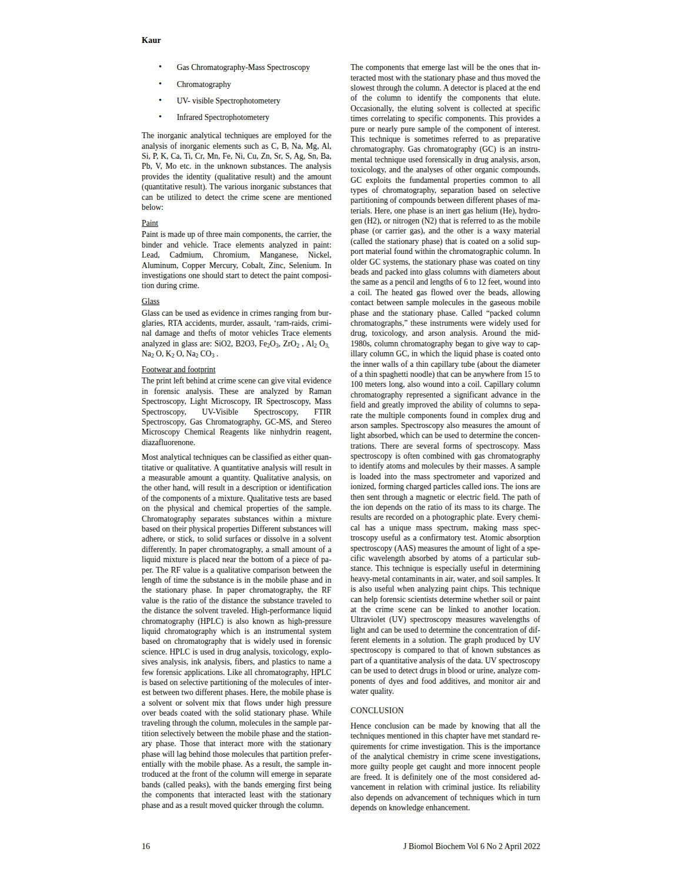Kaur
Gas Chromatography-Mass Spectroscopy
Chromatography
UV- visible Spectrophotometery
Infrared Spectrophotometery
The inorganic analytical techniques are employed for the analysis of inorganic elements such as C, B, Na, Mg, Al, Si, P, K, Ca, Ti, Cr, Mn, Fe, Ni, Cu, Zn, Sr, S, Ag, Sn, Ba, Pb, V, Mo etc. in the unknown substances. The analysis provides the identity (qualitative result) and the amount (quantitative result). The various inorganic substances that can be utilized to detect the crime scene are mentioned below:
Paint
Paint is made up of three main components, the carrier, the binder and vehicle. Trace elements analyzed in paint: Lead, Cadmium, Chromium, Manganese, Nickel, Aluminum, Copper Mercury, Cobalt, Zinc, Selenium. In investigations one should start to detect the paint composition during crime.
Glass
Glass can be used as evidence in crimes ranging from burglaries, RTA accidents, murder, assault, ‘ram-raids, criminal damage and thefts of motor vehicles Trace elements analyzed in glass are: SiO2, B2O3, Fe2O3, ZrO2 , Al2 O3, Na2 O, K2 O, Na2 CO3 .
Footwear and footprint
The print left behind at crime scene can give vital evidence in forensic analysis. These are analyzed by Raman Spectroscopy, Light Microscopy, IR Spectroscopy, Mass Spectroscopy, UV-Visible Spectroscopy, FTIR Spectroscopy, Gas Chromatography, GC-MS, and Stereo Microscopy Chemical Reagents like ninhydrin reagent, diazafluorenone.
Most analytical techniques can be classified as either quantitative or qualitative. A quantitative analysis will result in a measurable amount a quantity. Qualitative analysis, on the other hand, will result in a description or identification of the components of a mixture. Qualitative tests are based on the physical and chemical properties of the sample. Chromatography separates substances within a mixture based on their physical properties Different substances will adhere, or stick, to solid surfaces or dissolve in a solvent differently. In paper chromatography, a small amount of a liquid mixture is placed near the bottom of a piece of paper. The RF value is a qualitative comparison between the length of time the substance is in the mobile phase and in the stationary phase. In paper chromatography, the RF value is the ratio of the distance the substance traveled to the distance the solvent traveled. High-performance liquid chromatography (HPLC) is also known as high-pressure liquid chromatography which is an instrumental system based on chromatography that is widely used in forensic science. HPLC is used in drug analysis, toxicology, explosives analysis, ink analysis, fibers, and plastics to name a few forensic applications. Like all chromatography, HPLC is based on selective partitioning of the molecules of interest between two different phases. Here, the mobile phase is a solvent or solvent mix that flows under high pressure over beads coated with the solid stationary phase. While traveling through the column, molecules in the sample partition selectively between the mobile phase and the stationary phase. Those that interact more with the stationary phase will lag behind those molecules that partition preferentially with the mobile phase. As a result, the sample introduced at the front of the column will emerge in separate bands (called peaks), with the bands emerging first being the components that interacted least with the stationary phase and as a result moved quicker through the column.
The components that emerge last will be the ones that interacted most with the stationary phase and thus moved the slowest through the column. A detector is placed at the end of the column to identify the components that elute. Occasionally, the eluting solvent is collected at specific times correlating to specific components. This provides a pure or nearly pure sample of the component of interest. This technique is sometimes referred to as preparative chromatography. Gas chromatography (GC) is an instrumental technique used forensically in drug analysis, arson, toxicology, and the analyses of other organic compounds. GC exploits the fundamental properties common to all types of chromatography, separation based on selective partitioning of compounds between different phases of materials. Here, one phase is an inert gas helium (He), hydrogen (H2), or nitrogen (N2) that is referred to as the mobile phase (or carrier gas), and the other is a waxy material (called the stationary phase) that is coated on a solid support material found within the chromatographic column. In older GC systems, the stationary phase was coated on tiny beads and packed into glass columns with diameters about the same as a pencil and lengths of 6 to 12 feet, wound into a coil. The heated gas flowed over the beads, allowing contact between sample molecules in the gaseous mobile phase and the stationary phase. Called “packed column chromatographs,” these instruments were widely used for drug, toxicology, and arson analysis. Around the mid-1980s, column chromatography began to give way to capillary column GC, in which the liquid phase is coated onto the inner walls of a thin capillary tube (about the diameter of a thin spaghetti noodle) that can be anywhere from 15 to 100 meters long, also wound into a coil. Capillary column chromatography represented a significant advance in the field and greatly improved the ability of columns to separate the multiple components found in complex drug and arson samples. Spectroscopy also measures the amount of light absorbed, which can be used to determine the concentrations. There are several forms of spectroscopy. Mass spectroscopy is often combined with gas chromatography to identify atoms and molecules by their masses. A sample is loaded into the mass spectrometer and vaporized and ionized, forming charged particles called ions. The ions are then sent through a magnetic or electric field. The path of the ion depends on the ratio of its mass to its charge. The results are recorded on a photographic plate. Every chemical has a unique mass spectrum, making mass spectroscopy useful as a confirmatory test. Atomic absorption spectroscopy (AAS) measures the amount of light of a specific wavelength absorbed by atoms of a particular substance. This technique is especially useful in determining heavy-metal contaminants in air, water, and soil samples. It is also useful when analyzing paint chips. This technique can help forensic scientists determine whether soil or paint at the crime scene can be linked to another location. Ultraviolet (UV) spectroscopy measures wavelengths of light and can be used to determine the concentration of different elements in a solution. The graph produced by UV spectroscopy is compared to that of known substances as part of a quantitative analysis of the data. UV spectroscopy can be used to detect drugs in blood or urine, analyze components of dyes and food additives, and monitor air and water quality.
CONCLUSION
Hence conclusion can be made by knowing that all the techniques mentioned in this chapter have met standard requirements for crime investigation. This is the importance of the analytical chemistry in crime scene investigations, more guilty people get caught and more innocent people are freed. It is definitely one of the most considered advancement in relation with criminal justice. Its reliability also depends on advancement of techniques which in turn depends on knowledge enhancement.
16
J Biomol Biochem Vol 6 No 2 April 2022